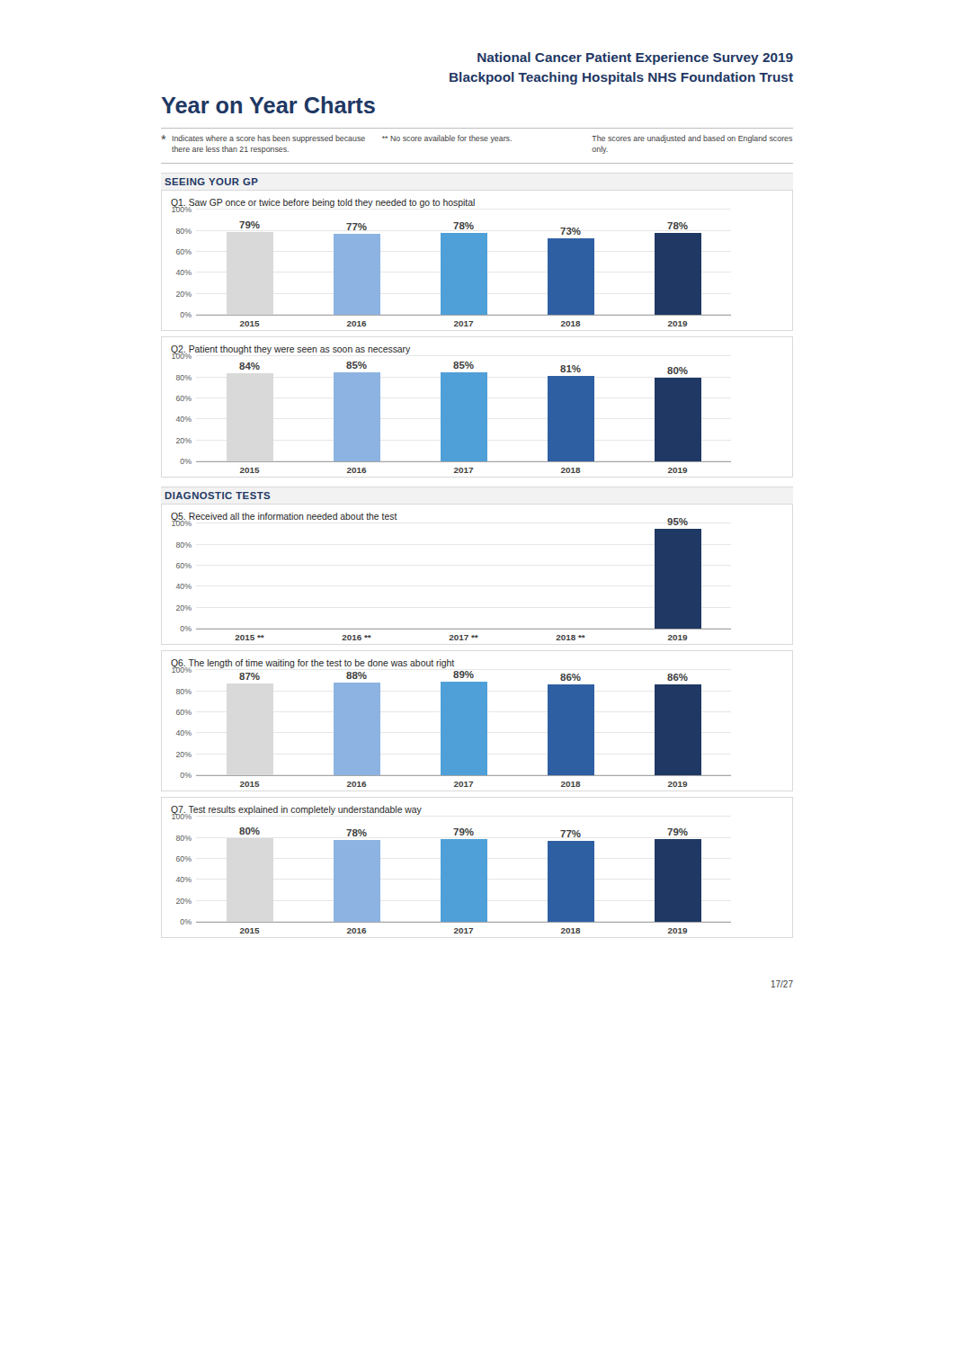National Cancer Patient Experience Survey 2019
Blackpool Teaching Hospitals NHS Foundation Trust
Year on Year Charts
* Indicates where a score has been suppressed because there are less than 21 responses.
** No score available for these years.
The scores are unadjusted and based on England scores only.
SEEING YOUR GP
Q1. Saw GP once or twice before being told they needed to go to hospital
100%
80%
60%
40%
20%
0%
79%
77%
78%
73%
78%
2015
2016
2017
2018
2019
Q2. Patient thought they were seen as soon as necessary
100%
80%
60%
40%
20%
0%
84%
85%
85%
81%
80%
2015
2016
2017
2018
2019
DIAGNOSTIC TESTS
Q5. Received all the information needed about the test
100%
80%
60%
40%
20%
0%
95%
2015 **
2016 **
2017 **
2018 **
2019
Q6. The length of time waiting for the test to be done was about right
100%
80%
60%
40%
20%
0%
87%
88%
89%
86%
86%
2015
2016
2017
2018
2019
Q7. Test results explained in completely understandable way
100%
80%
60%
40%
20%
0%
80%
78%
79%
77%
79%
2015
2016
2017
2018
2019
17/27